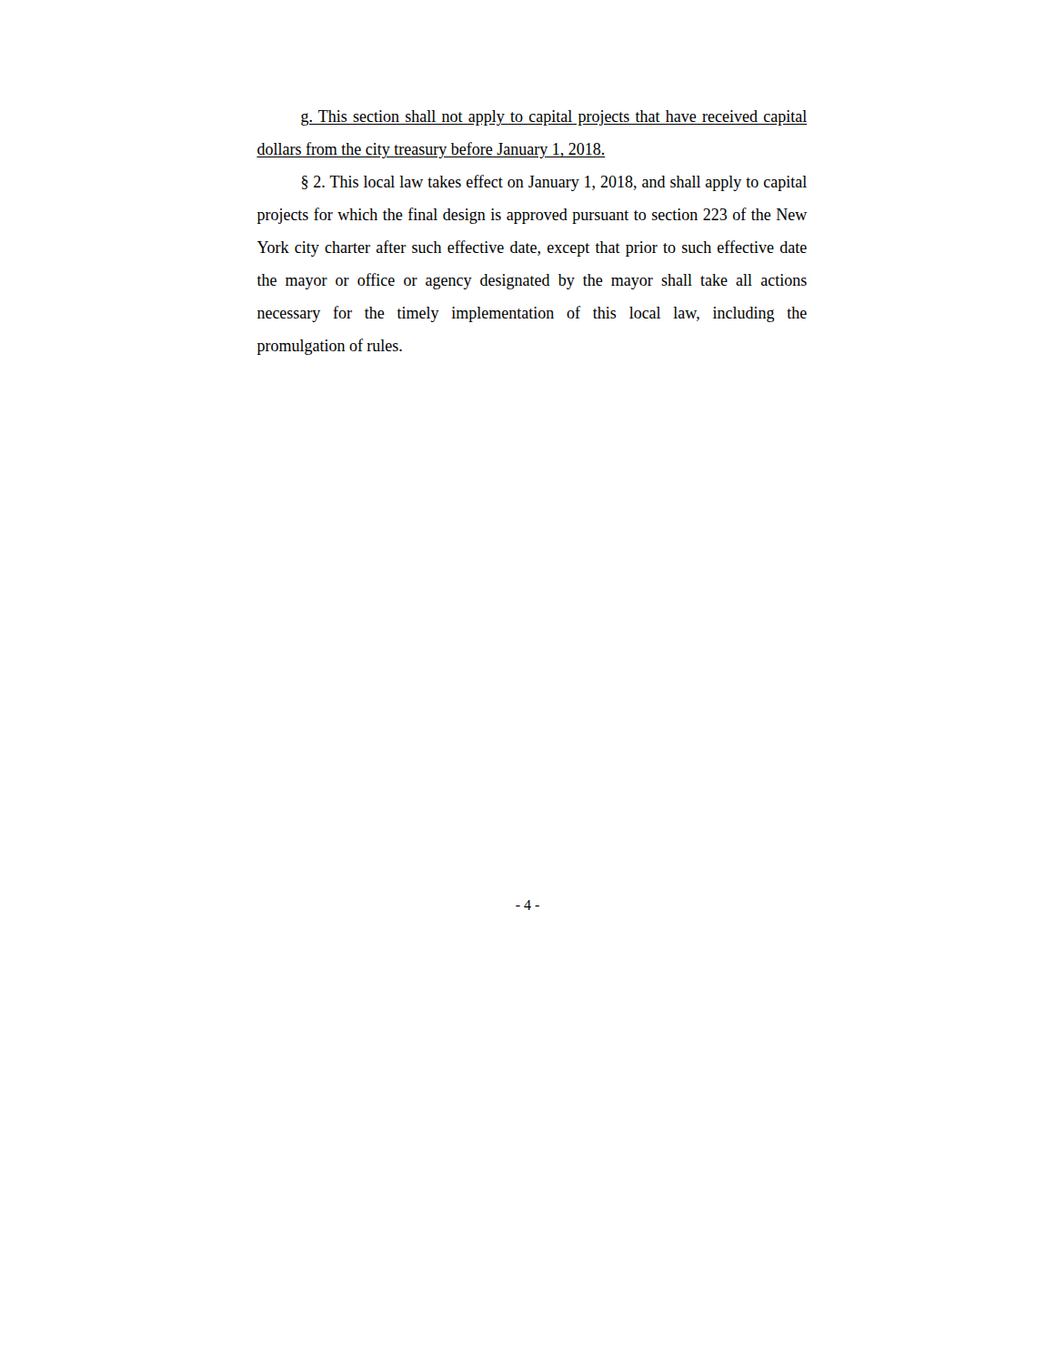g. This section shall not apply to capital projects that have received capital dollars from the city treasury before January 1, 2018.
§ 2. This local law takes effect on January 1, 2018, and shall apply to capital projects for which the final design is approved pursuant to section 223 of the New York city charter after such effective date, except that prior to such effective date the mayor or office or agency designated by the mayor shall take all actions necessary for the timely implementation of this local law, including the promulgation of rules.
- 4 -